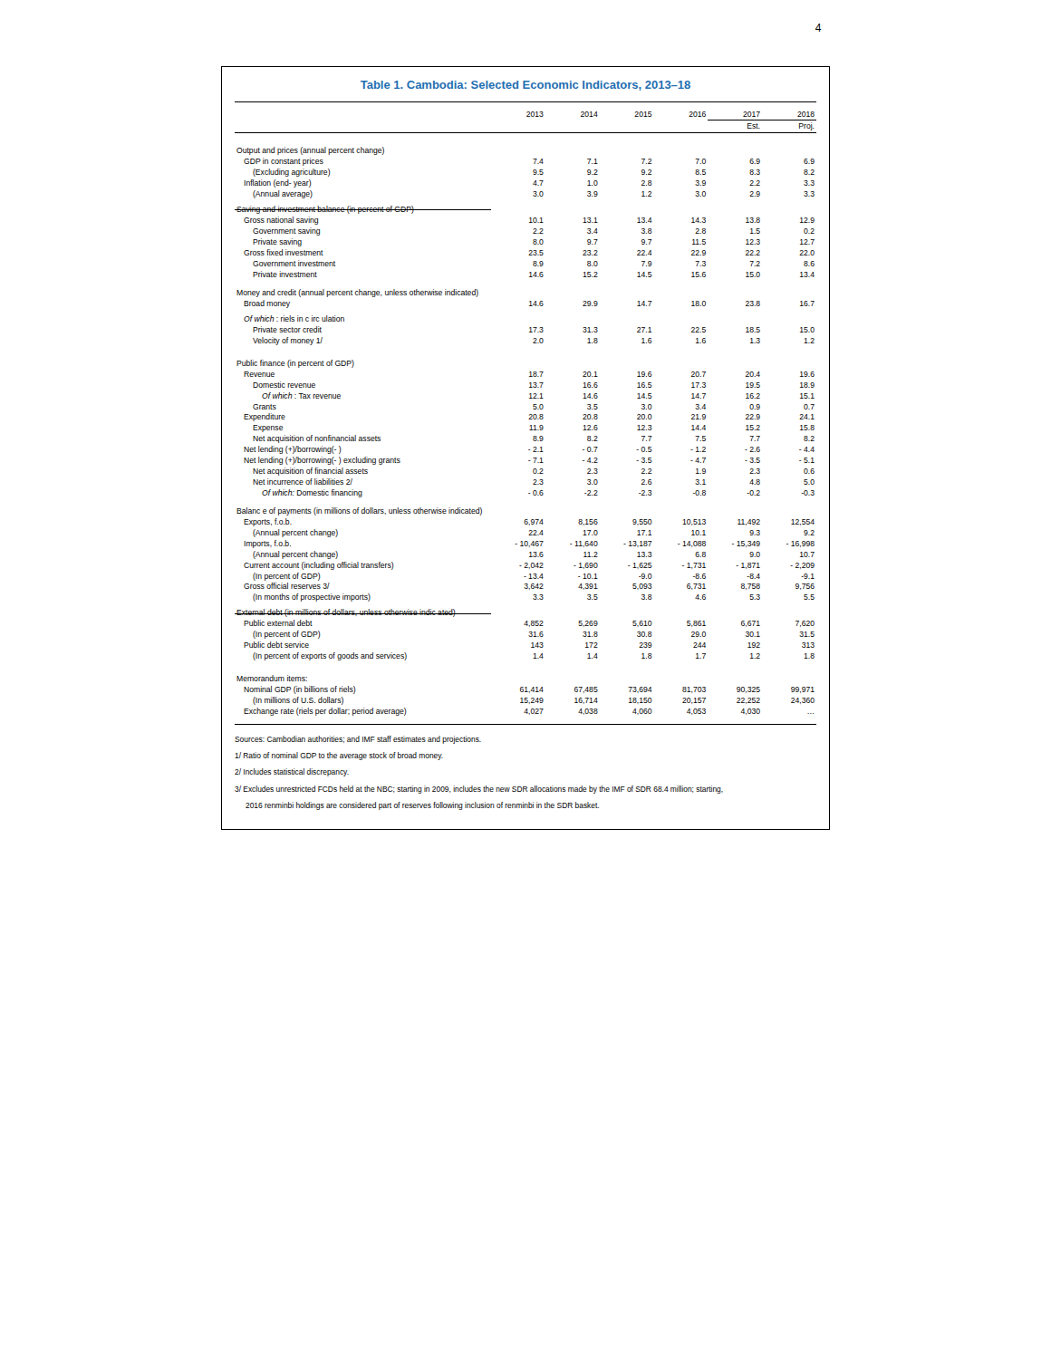4
Table 1. Cambodia: Selected Economic Indicators, 2013–18
| | 2013 | 2014 | 2015 | 2016 | 2017 | 2018 |
| | | | | | Est. | Proj. |
| Output and prices (annual percent change) | | | | | | |
| GDP in constant prices | 7.4 | 7.1 | 7.2 | 7.0 | 6.9 | 6.9 |
| (Excluding agriculture) | 9.5 | 9.2 | 9.2 | 8.5 | 8.3 | 8.2 |
| Inflation (end- year) | 4.7 | 1.0 | 2.8 | 3.9 | 2.2 | 3.3 |
| (Annual average) | 3.0 | 3.9 | 1.2 | 3.0 | 2.9 | 3.3 |
| Saving and investment balance (in percent of GDP) | | | | | | |
| Gross national saving | 10.1 | 13.1 | 13.4 | 14.3 | 13.8 | 12.9 |
| Government saving | 2.2 | 3.4 | 3.8 | 2.8 | 1.5 | 0.2 |
| Private saving | 8.0 | 9.7 | 9.7 | 11.5 | 12.3 | 12.7 |
| Gross fixed investment | 23.5 | 23.2 | 22.4 | 22.9 | 22.2 | 22.0 |
| Government investment | 8.9 | 8.0 | 7.9 | 7.3 | 7.2 | 8.6 |
| Private investment | 14.6 | 15.2 | 14.5 | 15.6 | 15.0 | 13.4 |
| Money and credit (annual percent change, unless otherwise indicated) | | | | | | |
| Broad money | 14.6 | 29.9 | 14.7 | 18.0 | 23.8 | 16.7 |
| Of which : riels in c irc ulation | | | | | | |
| Private sector credit | 17.3 | 31.3 | 27.1 | 22.5 | 18.5 | 15.0 |
| Velocity of money 1/ | 2.0 | 1.8 | 1.6 | 1.6 | 1.3 | 1.2 |
| Public finance (in percent of GDP) | | | | | | |
| Revenue | 18.7 | 20.1 | 19.6 | 20.7 | 20.4 | 19.6 |
| Domestic revenue | 13.7 | 16.6 | 16.5 | 17.3 | 19.5 | 18.9 |
| Of which : Tax revenue | 12.1 | 14.6 | 14.5 | 14.7 | 16.2 | 15.1 |
| Grants | 5.0 | 3.5 | 3.0 | 3.4 | 0.9 | 0.7 |
| Expenditure | 20.8 | 20.8 | 20.0 | 21.9 | 22.9 | 24.1 |
| Expense | 11.9 | 12.6 | 12.3 | 14.4 | 15.2 | 15.8 |
| Net acquisition of nonfinancial assets | 8.9 | 8.2 | 7.7 | 7.5 | 7.7 | 8.2 |
| Net lending (+)/borrowing(- ) | - 2.1 | - 0.7 | - 0.5 | - 1.2 | - 2.6 | - 4.4 |
| Net lending (+)/borrowing(- ) excluding grants | - 7.1 | - 4.2 | - 3.5 | - 4.7 | - 3.5 | - 5.1 |
| Net acquisition of financial assets | 0.2 | 2.3 | 2.2 | 1.9 | 2.3 | 0.6 |
| Net incurrence of liabilities 2/ | 2.3 | 3.0 | 2.6 | 3.1 | 4.8 | 5.0 |
| Of which: Domestic financing | - 0.6 | -2.2 | -2.3 | -0.8 | -0.2 | -0.3 |
| Balanc e of payments (in millions of dollars, unless otherwise indicated) | | | | | | |
| Exports, f.o.b. | 6,974 | 8,156 | 9,550 | 10,513 | 11,492 | 12,554 |
| (Annual percent change) | 22.4 | 17.0 | 17.1 | 10.1 | 9.3 | 9.2 |
| Imports, f.o.b. | - 10,467 | - 11,640 | - 13,187 | - 14,088 | - 15,349 | - 16,998 |
| (Annual percent change) | 13.6 | 11.2 | 13.3 | 6.8 | 9.0 | 10.7 |
| Current account (including official transfers) | - 2,042 | - 1,690 | - 1,625 | - 1,731 | - 1,871 | - 2,209 |
| (In percent of GDP) | - 13.4 | - 10.1 | -9.0 | -8.6 | -8.4 | -9.1 |
| Gross official reserves 3/ | 3,642 | 4,391 | 5,093 | 6,731 | 8,758 | 9,756 |
| (In months of prospective imports) | 3.3 | 3.5 | 3.8 | 4.6 | 5.3 | 5.5 |
| External debt (in millions of dollars, unless otherwise indic ated) | | | | | | |
| Public external debt | 4,852 | 5,269 | 5,610 | 5,861 | 6,671 | 7,620 |
| (In percent of GDP) | 31.6 | 31.8 | 30.8 | 29.0 | 30.1 | 31.5 |
| Public debt service | 143 | 172 | 239 | 244 | 192 | 313 |
| (In percent of exports of goods and services) | 1.4 | 1.4 | 1.8 | 1.7 | 1.2 | 1.8 |
| Memorandum items: | | | | | | |
| Nominal GDP (in billions of riels) | 61,414 | 67,485 | 73,694 | 81,703 | 90,325 | 99,971 |
| (In millions of U.S. dollars) | 15,249 | 16,714 | 18,150 | 20,157 | 22,252 | 24,360 |
| Exchange rate (riels per dollar; period average) | 4,027 | 4,038 | 4,060 | 4,053 | 4,030 | … |
Sources: Cambodian authorities; and IMF staff estimates and projections.
1/ Ratio of nominal GDP to the average stock of broad money.
2/ Includes statistical discrepancy.
3/ Excludes unrestricted FCDs held at the NBC; starting in 2009, includes the new SDR allocations made by the IMF of SDR 68.4 million; starting,
2016 renminbi holdings are considered part of reserves following inclusion of renminbi in the SDR basket.